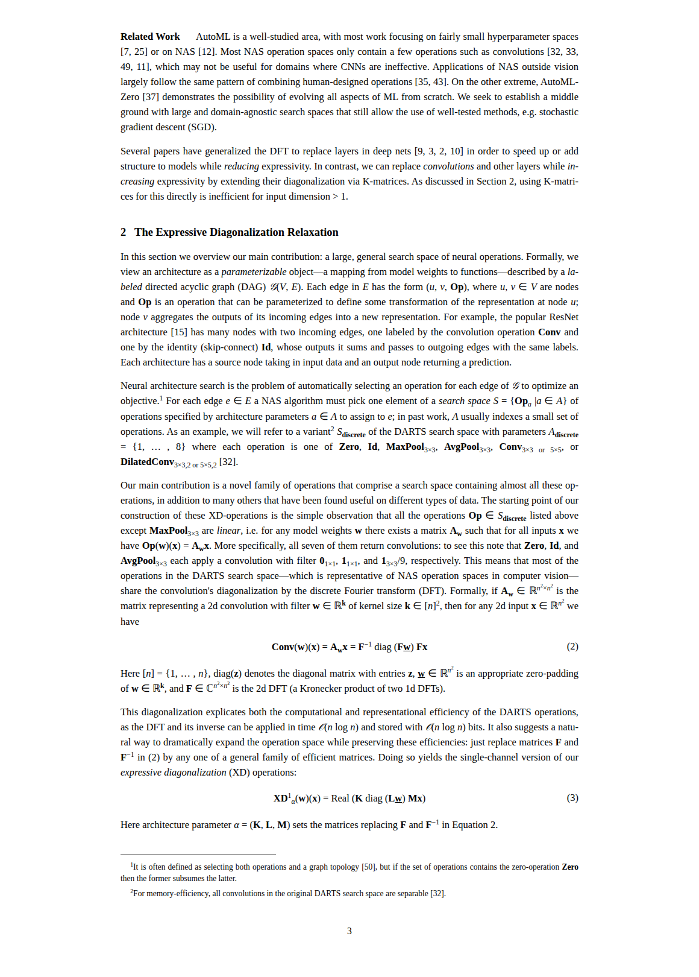Related Work AutoML is a well-studied area, with most work focusing on fairly small hyperparameter spaces [7, 25] or on NAS [12]. Most NAS operation spaces only contain a few operations such as convolutions [32, 33, 49, 11], which may not be useful for domains where CNNs are ineffective. Applications of NAS outside vision largely follow the same pattern of combining human-designed operations [35, 43]. On the other extreme, AutoML-Zero [37] demonstrates the possibility of evolving all aspects of ML from scratch. We seek to establish a middle ground with large and domain-agnostic search spaces that still allow the use of well-tested methods, e.g. stochastic gradient descent (SGD).
Several papers have generalized the DFT to replace layers in deep nets [9, 3, 2, 10] in order to speed up or add structure to models while reducing expressivity. In contrast, we can replace convolutions and other layers while increasing expressivity by extending their diagonalization via K-matrices. As discussed in Section 2, using K-matrices for this directly is inefficient for input dimension > 1.
2 The Expressive Diagonalization Relaxation
In this section we overview our main contribution: a large, general search space of neural operations. Formally, we view an architecture as a parameterizable object—a mapping from model weights to functions—described by a labeled directed acyclic graph (DAG) 𝒢(V, E). Each edge in E has the form (u, v, Op), where u, v ∈ V are nodes and Op is an operation that can be parameterized to define some transformation of the representation at node u; node v aggregates the outputs of its incoming edges into a new representation. For example, the popular ResNet architecture [15] has many nodes with two incoming edges, one labeled by the convolution operation Conv and one by the identity (skip-connect) Id, whose outputs it sums and passes to outgoing edges with the same labels. Each architecture has a source node taking in input data and an output node returning a prediction.
Neural architecture search is the problem of automatically selecting an operation for each edge of 𝒢 to optimize an objective.1 For each edge e ∈ E a NAS algorithm must pick one element of a search space S = {Opa |a ∈ A} of operations specified by architecture parameters a ∈ A to assign to e; in past work, A usually indexes a small set of operations. As an example, we will refer to a variant2 Sdiscrete of the DARTS search space with parameters Adiscrete = {1, … , 8} where each operation is one of Zero, Id, MaxPool3×3, AvgPool3×3, Conv3×3 or 5×5, or DilatedConv3×3,2 or 5×5,2 [32].
Our main contribution is a novel family of operations that comprise a search space containing almost all these operations, in addition to many others that have been found useful on different types of data. The starting point of our construction of these XD-operations is the simple observation that all the operations Op ∈ Sdiscrete listed above except MaxPool3×3 are linear, i.e. for any model weights w there exists a matrix Aw such that for all inputs x we have Op(w)(x) = Awx. More specifically, all seven of them return convolutions: to see this note that Zero, Id, and AvgPool3×3 each apply a convolution with filter 01×1, 11×1, and 13×3/9, respectively. This means that most of the operations in the DARTS search space—which is representative of NAS operation spaces in computer vision—share the convolution's diagonalization by the discrete Fourier transform (DFT). Formally, if Aw ∈ ℝn2×n2 is the matrix representing a 2d convolution with filter w ∈ ℝk of kernel size k ∈ [n]2, then for any 2d input x ∈ ℝn2 we have
Conv(w)(x) = Awx = F−1 diag (Fw) Fx (2)
Here [n] = {1, … , n}, diag(z) denotes the diagonal matrix with entries z, w ∈ ℝn2 is an appropriate zero-padding of w ∈ ℝk, and F ∈ ℂn2×n2 is the 2d DFT (a Kronecker product of two 1d DFTs).
This diagonalization explicates both the computational and representational efficiency of the DARTS operations, as the DFT and its inverse can be applied in time 𝒪(n log n) and stored with 𝒪(n log n) bits. It also suggests a natural way to dramatically expand the operation space while preserving these efficiencies: just replace matrices F and F−1 in (2) by any one of a general family of efficient matrices. Doing so yields the single-channel version of our expressive diagonalization (XD) operations:
XD1α(w)(x) = Real (K diag (Lw) Mx) (3)
Here architecture parameter α = (K, L, M) sets the matrices replacing F and F−1 in Equation 2.
1It is often defined as selecting both operations and a graph topology [50], but if the set of operations contains the zero-operation Zero then the former subsumes the latter.
2For memory-efficiency, all convolutions in the original DARTS search space are separable [32].
3